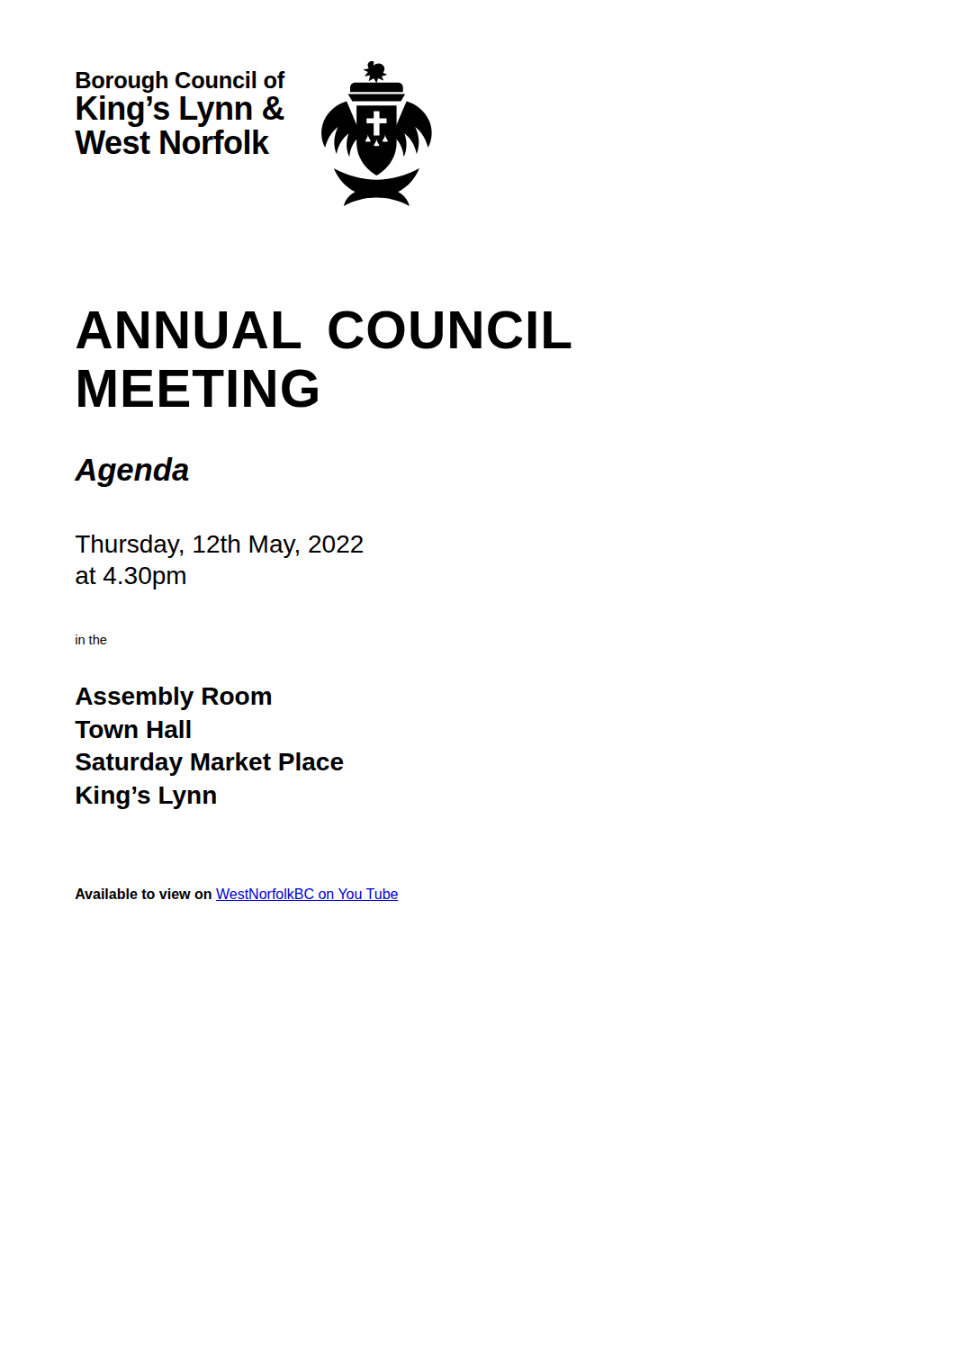Borough Council of King’s Lynn & West Norfolk
ANNUAL COUNCIL MEETING
Agenda
Thursday, 12th May, 2022
at 4.30pm
in the
Assembly Room
Town Hall
Saturday Market Place
King’s Lynn
Available to view on WestNorfolkBC on You Tube